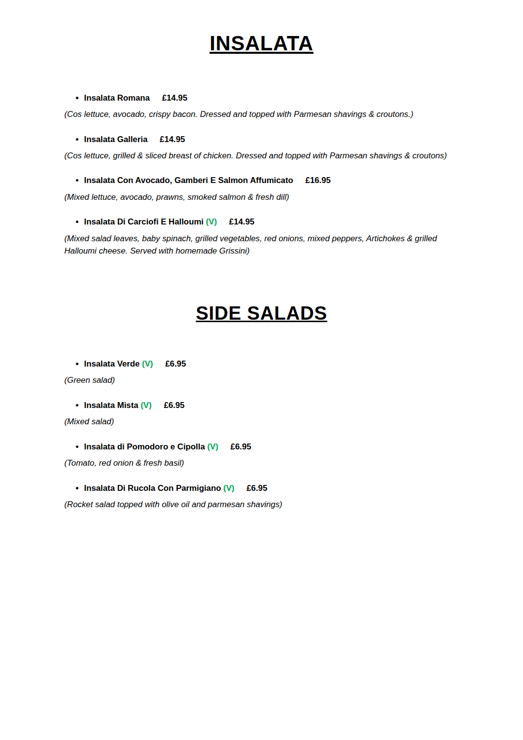INSALATA
Insalata Romana £14.95
(Cos lettuce, avocado, crispy bacon. Dressed and topped with Parmesan shavings & croutons.)
Insalata Galleria £14.95
(Cos lettuce, grilled & sliced breast of chicken. Dressed and topped with Parmesan shavings & croutons)
Insalata Con Avocado, Gamberi E Salmon Affumicato £16.95
(Mixed lettuce, avocado, prawns, smoked salmon & fresh dill)
Insalata Di Carciofi E Halloumi (V) £14.95
(Mixed salad leaves, baby spinach, grilled vegetables, red onions, mixed peppers, Artichokes & grilled Halloumi cheese. Served with homemade Grissini)
SIDE SALADS
Insalata Verde (V) £6.95
(Green salad)
Insalata Mista (V) £6.95
(Mixed salad)
Insalata di Pomodoro e Cipolla (V) £6.95
(Tomato, red onion & fresh basil)
Insalata Di Rucola Con Parmigiano (V) £6.95
(Rocket salad topped with olive oil and parmesan shavings)